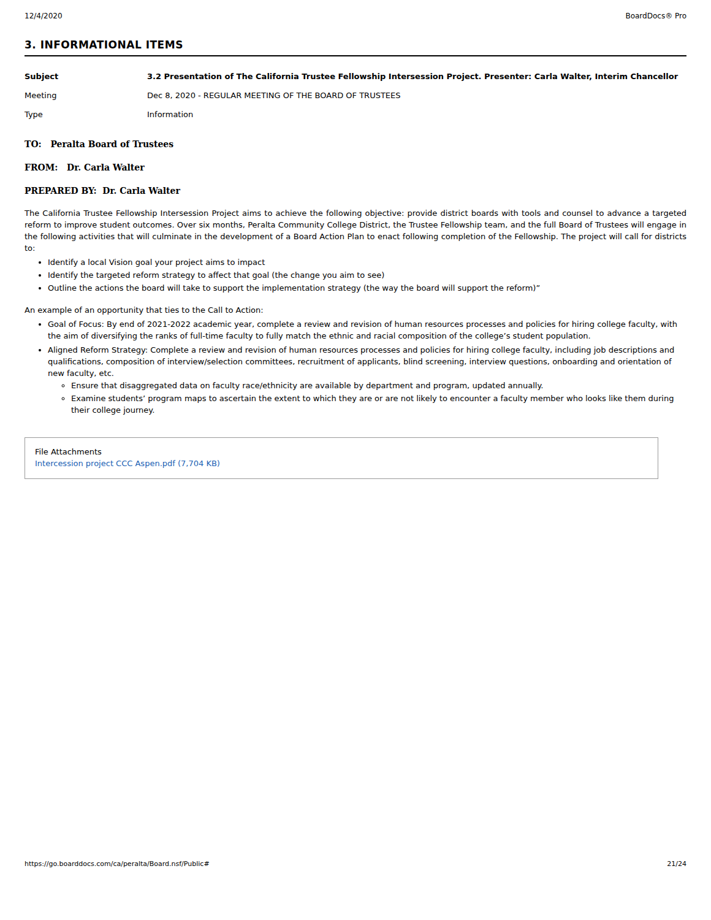12/4/2020 BoardDocs® Pro
3. INFORMATIONAL ITEMS
| Subject | 3.2 Presentation of The California Trustee Fellowship Intersession Project. Presenter: Carla Walter, Interim Chancellor |
| Meeting | Dec 8, 2020 - REGULAR MEETING OF THE BOARD OF TRUSTEES |
| Type | Information |
TO: Peralta Board of Trustees
FROM: Dr. Carla Walter
PREPARED BY: Dr. Carla Walter
The California Trustee Fellowship Intersession Project aims to achieve the following objective: provide district boards with tools and counsel to advance a targeted reform to improve student outcomes. Over six months, Peralta Community College District, the Trustee Fellowship team, and the full Board of Trustees will engage in the following activities that will culminate in the development of a Board Action Plan to enact following completion of the Fellowship. The project will call for districts to:
Identify a local Vision goal your project aims to impact
Identify the targeted reform strategy to affect that goal (the change you aim to see)
Outline the actions the board will take to support the implementation strategy (the way the board will support the reform)”
An example of an opportunity that ties to the Call to Action:
Goal of Focus: By end of 2021-2022 academic year, complete a review and revision of human resources processes and policies for hiring college faculty, with the aim of diversifying the ranks of full-time faculty to fully match the ethnic and racial composition of the college’s student population.
Aligned Reform Strategy: Complete a review and revision of human resources processes and policies for hiring college faculty, including job descriptions and qualifications, composition of interview/selection committees, recruitment of applicants, blind screening, interview questions, onboarding and orientation of new faculty, etc.
Ensure that disaggregated data on faculty race/ethnicity are available by department and program, updated annually.
Examine students’ program maps to ascertain the extent to which they are or are not likely to encounter a faculty member who looks like them during their college journey.
File Attachments
Intercession project CCC Aspen.pdf (7,704 KB)
https://go.boarddocs.com/ca/peralta/Board.nsf/Public# 21/24